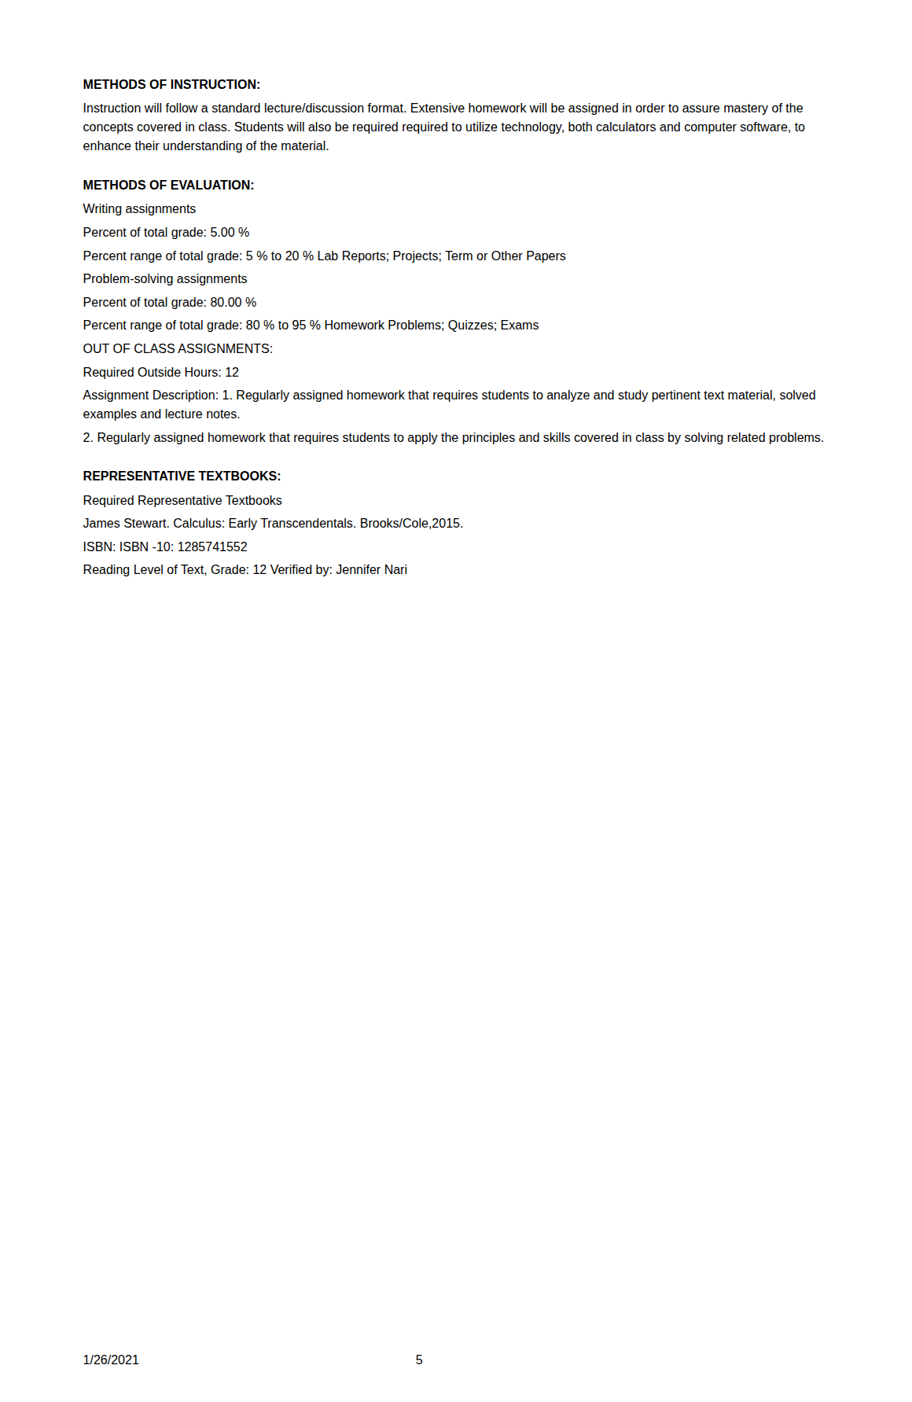Methods of Instruction:
Instruction will follow a standard lecture/discussion format. Extensive homework will be assigned in order to assure mastery of the concepts covered in class. Students will also be required required to utilize technology, both calculators and computer software, to enhance their understanding of the material.
Methods of Evaluation:
Writing assignments
Percent of total grade: 5.00 %
Percent range of total grade: 5 % to 20 % Lab Reports; Projects; Term or Other Papers
Problem-solving assignments
Percent of total grade: 80.00 %
Percent range of total grade: 80 % to 95 % Homework Problems; Quizzes; Exams
OUT OF CLASS ASSIGNMENTS:
Required Outside Hours: 12
Assignment Description: 1. Regularly assigned homework that requires students to analyze and study pertinent text material, solved examples and lecture notes.
2. Regularly assigned homework that requires students to apply the principles and skills covered in class by solving related problems.
Representative Textbooks:
Required Representative Textbooks
James Stewart. Calculus: Early Transcendentals. Brooks/Cole,2015.
ISBN: ISBN -10: 1285741552
Reading Level of Text, Grade: 12 Verified by: Jennifer Nari
1/26/2021 5